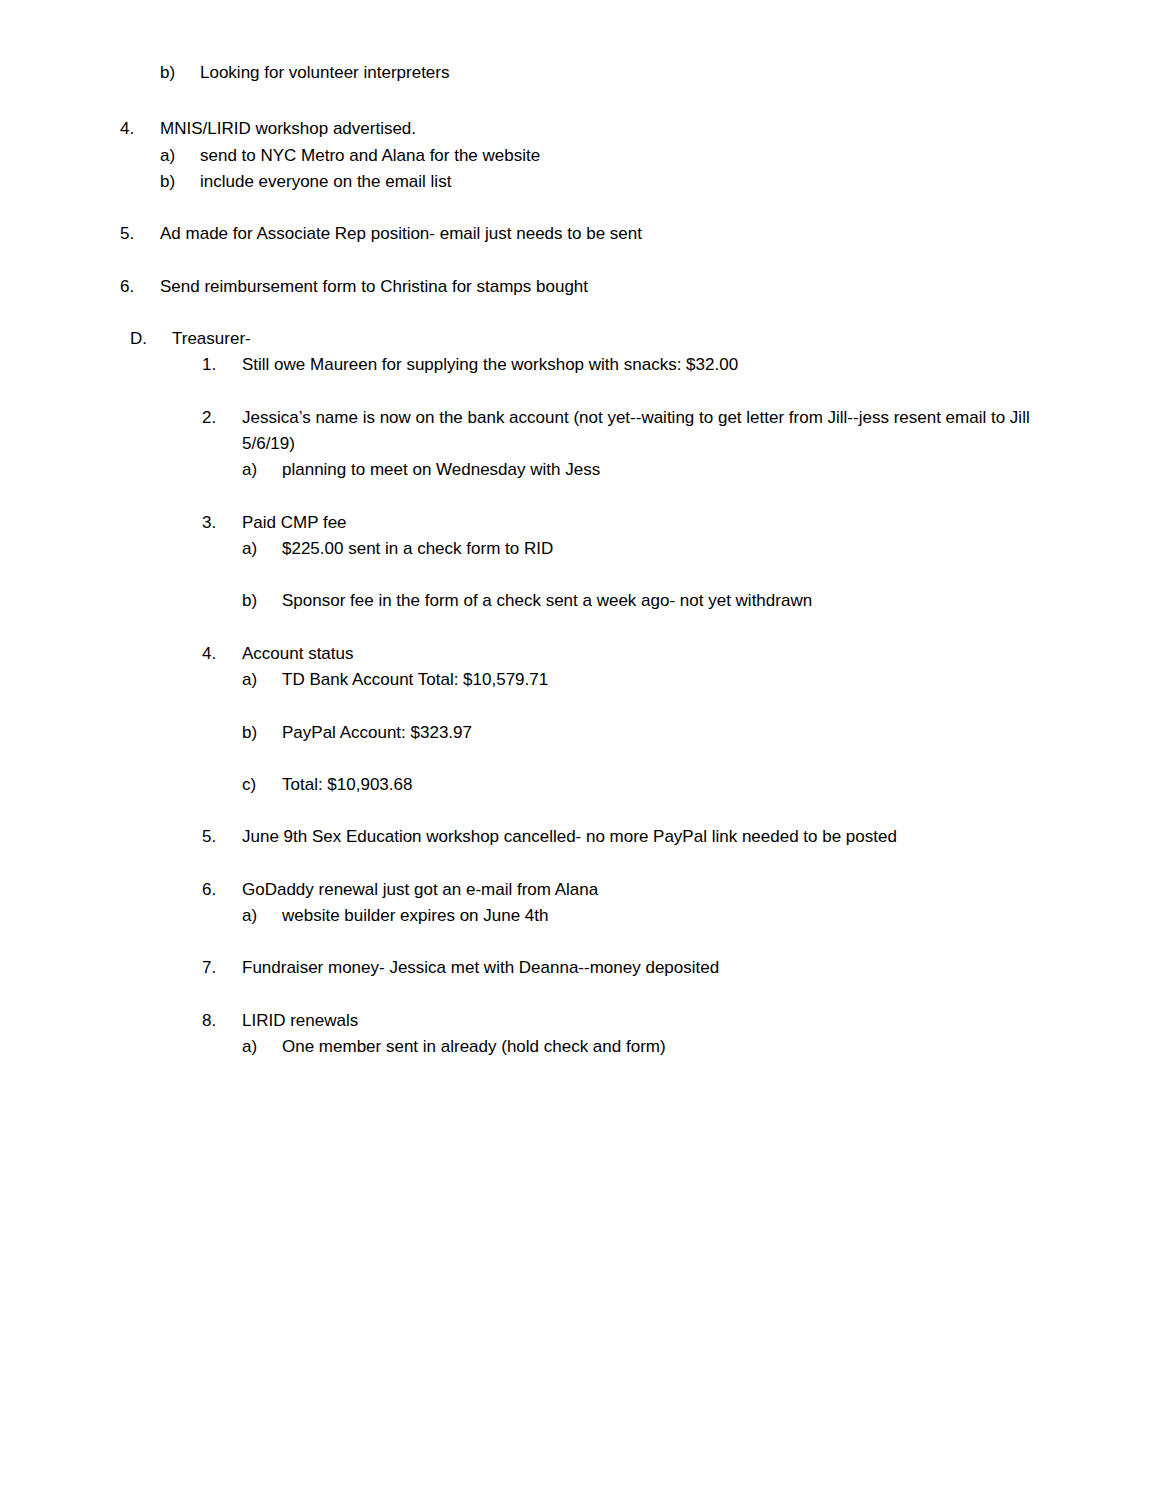b) Looking for volunteer interpreters
4.
MNIS/LIRID workshop advertised.
a) send to NYC Metro and Alana for the website
b) include everyone on the email list
5.
Ad made for Associate Rep position- email just needs to be sent
6.
Send reimbursement form to Christina for stamps bought
D.
Treasurer-
1.
Still owe Maureen for supplying the workshop with snacks: $32.00
2.
Jessica’s name is now on the bank account (not yet--waiting to get letter from Jill--jess resent email to Jill 5/6/19)
a) planning to meet on Wednesday with Jess
3.
Paid CMP fee
a)$225.00 sent in a check form to RID
b) Sponsor fee in the form of a check sent a week ago- not yet withdrawn
4.
Account status
a) TD Bank Account Total: $10,579.71
b) PayPal Account: $323.97
c) Total: $10,903.68
5.
June 9th Sex Education workshop cancelled- no more PayPal link needed to be posted
6.
GoDaddy renewal just got an e-mail from Alana
a) website builder expires on June 4th
7.
Fundraiser money- Jessica met with Deanna--money deposited
8.
LIRID renewals
a) One member sent in already (hold check and form)